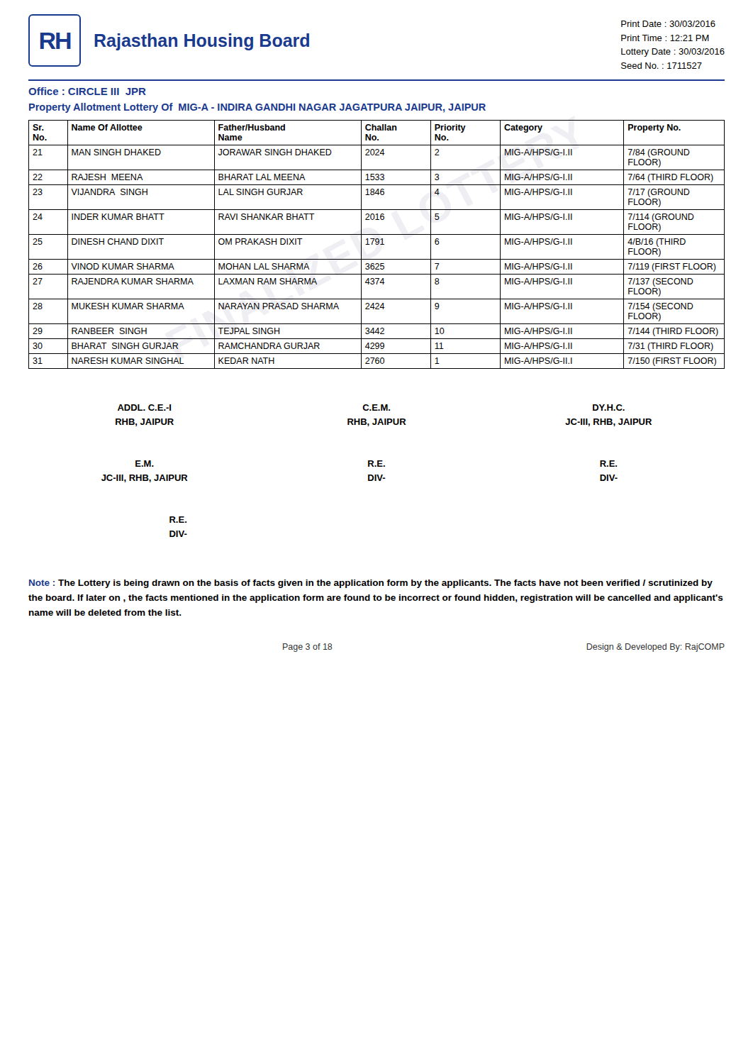FINALIZED LOTTERY
RH
Rajasthan Housing Board
Print Date : 30/03/2016
Print Time : 12:21 PM
Lottery Date : 30/03/2016
Seed No. : 1711527
Office : CIRCLE III JPR
Property Allotment Lottery Of MIG-A - INDIRA GANDHI NAGAR JAGATPURA JAIPUR, JAIPUR
| Sr. No. | Name Of Allottee | Father/Husband Name | Challan No. | Priority No. | Category | Property No. |
| --- | --- | --- | --- | --- | --- | --- |
| 21 | MAN SINGH DHAKED | JORAWAR SINGH DHAKED | 2024 | 2 | MIG-A/HPS/G-I.II | 7/84 (GROUND FLOOR) |
| 22 | RAJESH MEENA | BHARAT LAL MEENA | 1533 | 3 | MIG-A/HPS/G-I.II | 7/64 (THIRD FLOOR) |
| 23 | VIJANDRA SINGH | LAL SINGH GURJAR | 1846 | 4 | MIG-A/HPS/G-I.II | 7/17 (GROUND FLOOR) |
| 24 | INDER KUMAR BHATT | RAVI SHANKAR BHATT | 2016 | 5 | MIG-A/HPS/G-I.II | 7/114 (GROUND FLOOR) |
| 25 | DINESH CHAND DIXIT | OM PRAKASH DIXIT | 1791 | 6 | MIG-A/HPS/G-I.II | 4/B/16 (THIRD FLOOR) |
| 26 | VINOD KUMAR SHARMA | MOHAN LAL SHARMA | 3625 | 7 | MIG-A/HPS/G-I.II | 7/119 (FIRST FLOOR) |
| 27 | RAJENDRA KUMAR SHARMA | LAXMAN RAM SHARMA | 4374 | 8 | MIG-A/HPS/G-I.II | 7/137 (SECOND FLOOR) |
| 28 | MUKESH KUMAR SHARMA | NARAYAN PRASAD SHARMA | 2424 | 9 | MIG-A/HPS/G-I.II | 7/154 (SECOND FLOOR) |
| 29 | RANBEER SINGH | TEJPAL SINGH | 3442 | 10 | MIG-A/HPS/G-I.II | 7/144 (THIRD FLOOR) |
| 30 | BHARAT SINGH GURJAR | RAMCHANDRA GURJAR | 4299 | 11 | MIG-A/HPS/G-I.II | 7/31 (THIRD FLOOR) |
| 31 | NARESH KUMAR SINGHAL | KEDAR NATH | 2760 | 1 | MIG-A/HPS/G-II.I | 7/150 (FIRST FLOOR) |
ADDL. C.E.-I
RHB, JAIPUR
C.E.M.
RHB, JAIPUR
DY.H.C.
JC-III, RHB, JAIPUR
E.M.
JC-III, RHB, JAIPUR
R.E.
DIV-
R.E.
DIV-
R.E.
DIV-
Note : The Lottery is being drawn on the basis of facts given in the application form by the applicants. The facts have not been verified / scrutinized by the board. If later on , the facts mentioned in the application form are found to be incorrect or found hidden, registration will be cancelled and applicant's name will be deleted from the list.
Page 3 of 18
Design & Developed By: RajCOMP